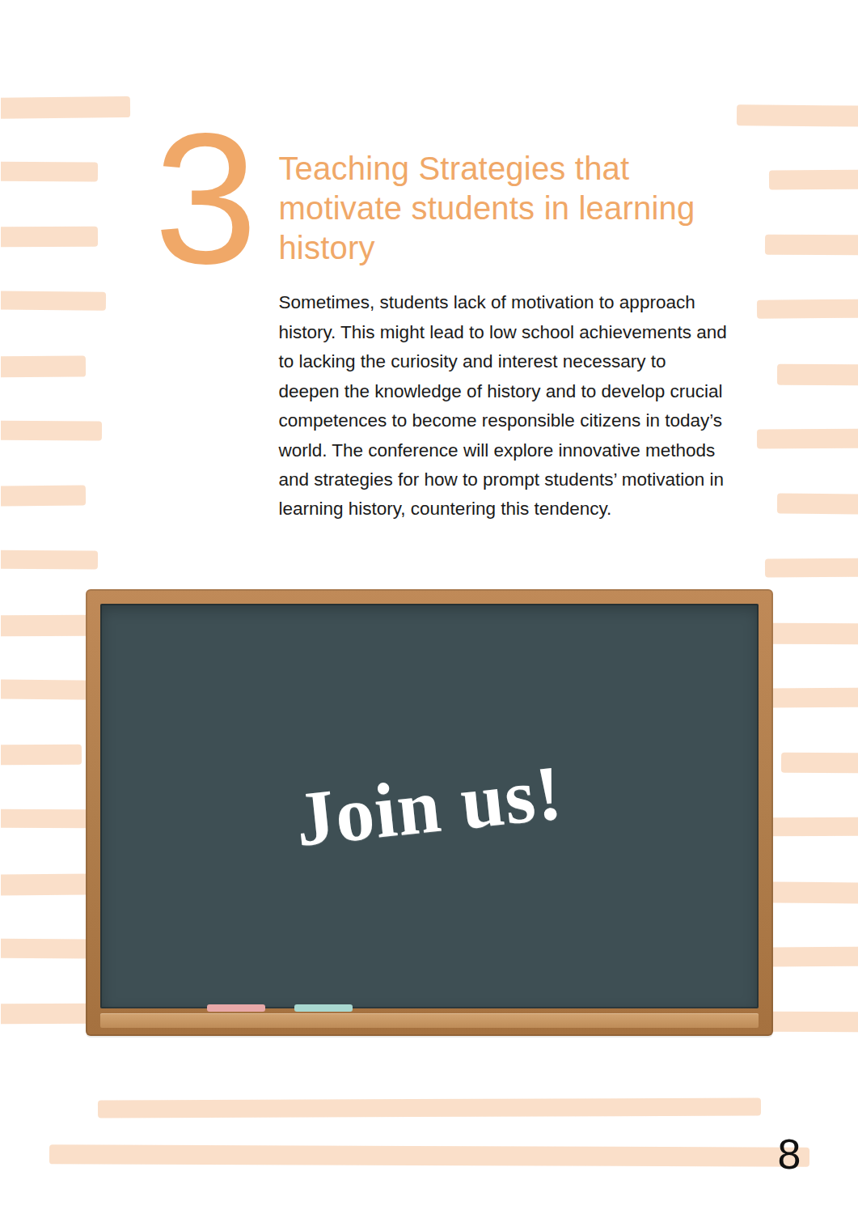3
Teaching Strategies that motivate students in learning history
Sometimes, students lack of motivation to approach history. This might lead to low school achievements and to lacking the curiosity and interest necessary to deepen the knowledge of history and to develop crucial competences to become responsible citizens in today’s world. The conference will explore innovative methods and strategies for how to prompt students’ motivation in learning history, countering this tendency.
Join us!
8